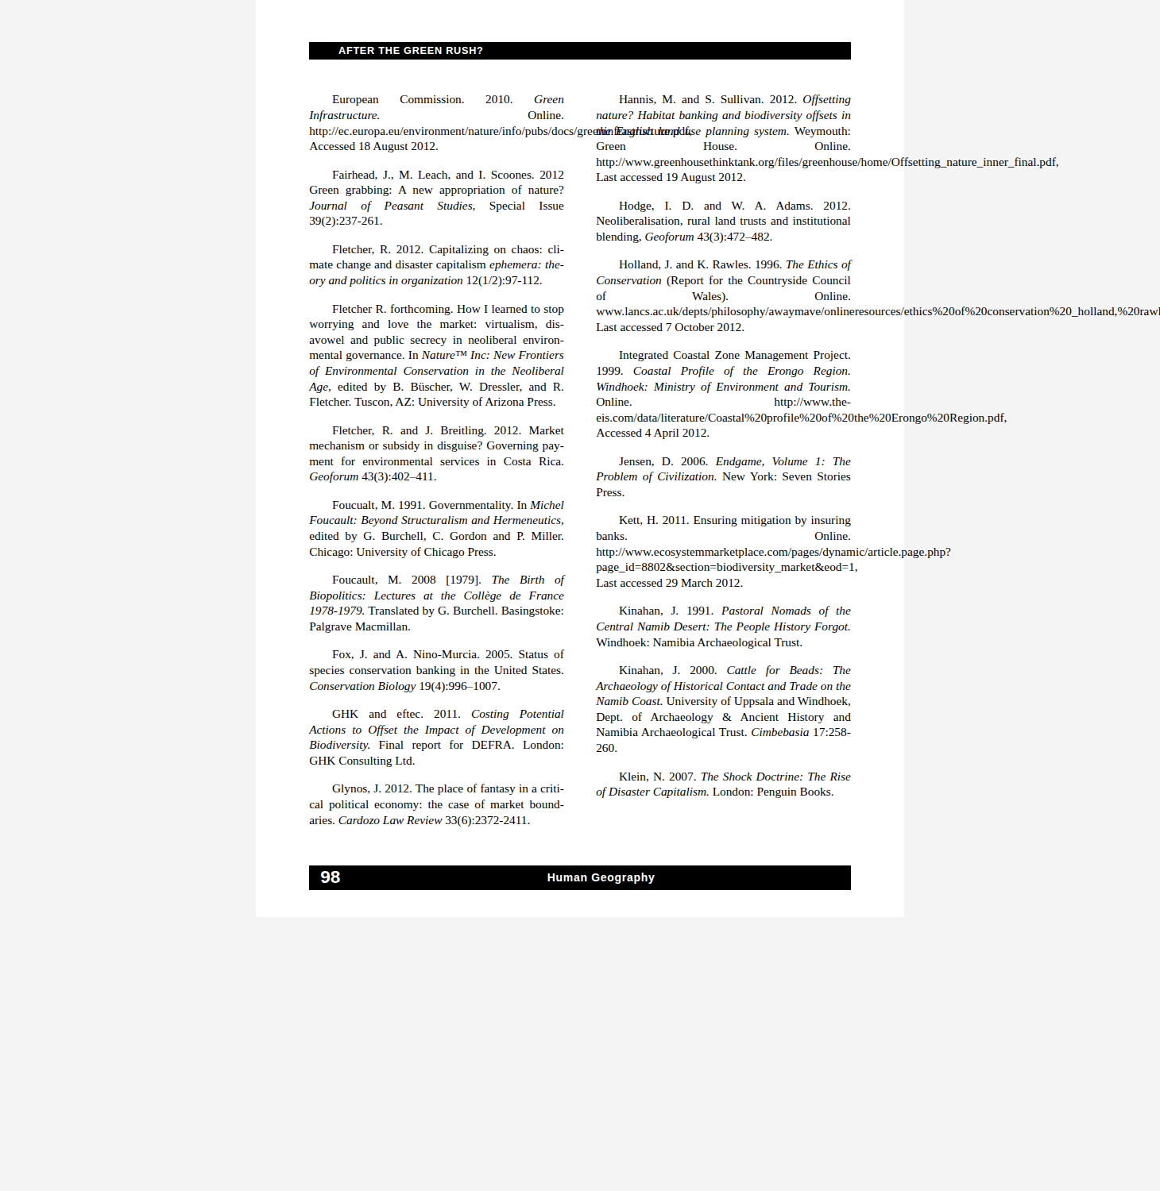After the Green Rush?
European Commission. 2010. Green Infrastructure. Online. http://ec.europa.eu/environment/nature/info/pubs/docs/greeninfrastructure.pdf, Accessed 18 August 2012.
Fairhead, J., M. Leach, and I. Scoones. 2012 Green grabbing: A new appropriation of nature? Journal of Peasant Studies, Special Issue 39(2):237-261.
Fletcher, R. 2012. Capitalizing on chaos: climate change and disaster capitalism ephemera: theory and politics in organization 12(1/2):97-112.
Fletcher R. forthcoming. How I learned to stop worrying and love the market: virtualism, disavowel and public secrecy in neoliberal environmental governance. In Nature™ Inc: New Frontiers of Environmental Conservation in the Neoliberal Age, edited by B. Büscher, W. Dressler, and R. Fletcher. Tuscon, AZ: University of Arizona Press.
Fletcher, R. and J. Breitling. 2012. Market mechanism or subsidy in disguise? Governing payment for environmental services in Costa Rica. Geoforum 43(3):402–411.
Foucualt, M. 1991. Governmentality. In Michel Foucault: Beyond Structuralism and Hermeneutics, edited by G. Burchell, C. Gordon and P. Miller. Chicago: University of Chicago Press.
Foucault, M. 2008 [1979]. The Birth of Biopolitics: Lectures at the Collège de France 1978-1979. Translated by G. Burchell. Basingstoke: Palgrave Macmillan.
Fox, J. and A. Nino-Murcia. 2005. Status of species conservation banking in the United States. Conservation Biology 19(4):996–1007.
GHK and eftec. 2011. Costing Potential Actions to Offset the Impact of Development on Biodiversity. Final report for DEFRA. London: GHK Consulting Ltd.
Glynos, J. 2012. The place of fantasy in a critical political economy: the case of market boundaries. Cardozo Law Review 33(6):2372-2411.
Hannis, M. and S. Sullivan. 2012. Offsetting nature? Habitat banking and biodiversity offsets in the English land use planning system. Weymouth: Green House. Online. http://www.greenhousethinktank.org/files/greenhouse/home/Offsetting_nature_inner_final.pdf, Last accessed 19 August 2012.
Hodge, I. D. and W. A. Adams. 2012. Neoliberalisation, rural land trusts and institutional blending, Geoforum 43(3):472–482.
Holland, J. and K. Rawles. 1996. The Ethics of Conservation (Report for the Countryside Council of Wales). Online. www.lancs.ac.uk/depts/philosophy/awaymave/onlineresources/ethics%20of%20conservation%20_holland,%20rawles_.pdf, Last accessed 7 October 2012.
Integrated Coastal Zone Management Project. 1999. Coastal Profile of the Erongo Region. Windhoek: Ministry of Environment and Tourism. Online. http://www.the-eis.com/data/literature/Coastal%20profile%20of%20the%20Erongo%20Region.pdf, Accessed 4 April 2012.
Jensen, D. 2006. Endgame, Volume 1: The Problem of Civilization. New York: Seven Stories Press.
Kett, H. 2011. Ensuring mitigation by insuring banks. Online. http://www.ecosystemmarketplace.com/pages/dynamic/article.page.php?page_id=8802&section=biodiversity_market&eod=1, Last accessed 29 March 2012.
Kinahan, J. 1991. Pastoral Nomads of the Central Namib Desert: The People History Forgot. Windhoek: Namibia Archaeological Trust.
Kinahan, J. 2000. Cattle for Beads: The Archaeology of Historical Contact and Trade on the Namib Coast. University of Uppsala and Windhoek, Dept. of Archaeology & Ancient History and Namibia Archaeological Trust. Cimbebasia 17:258-260.
Klein, N. 2007. The Shock Doctrine: The Rise of Disaster Capitalism. London: Penguin Books.
98
Human Geography